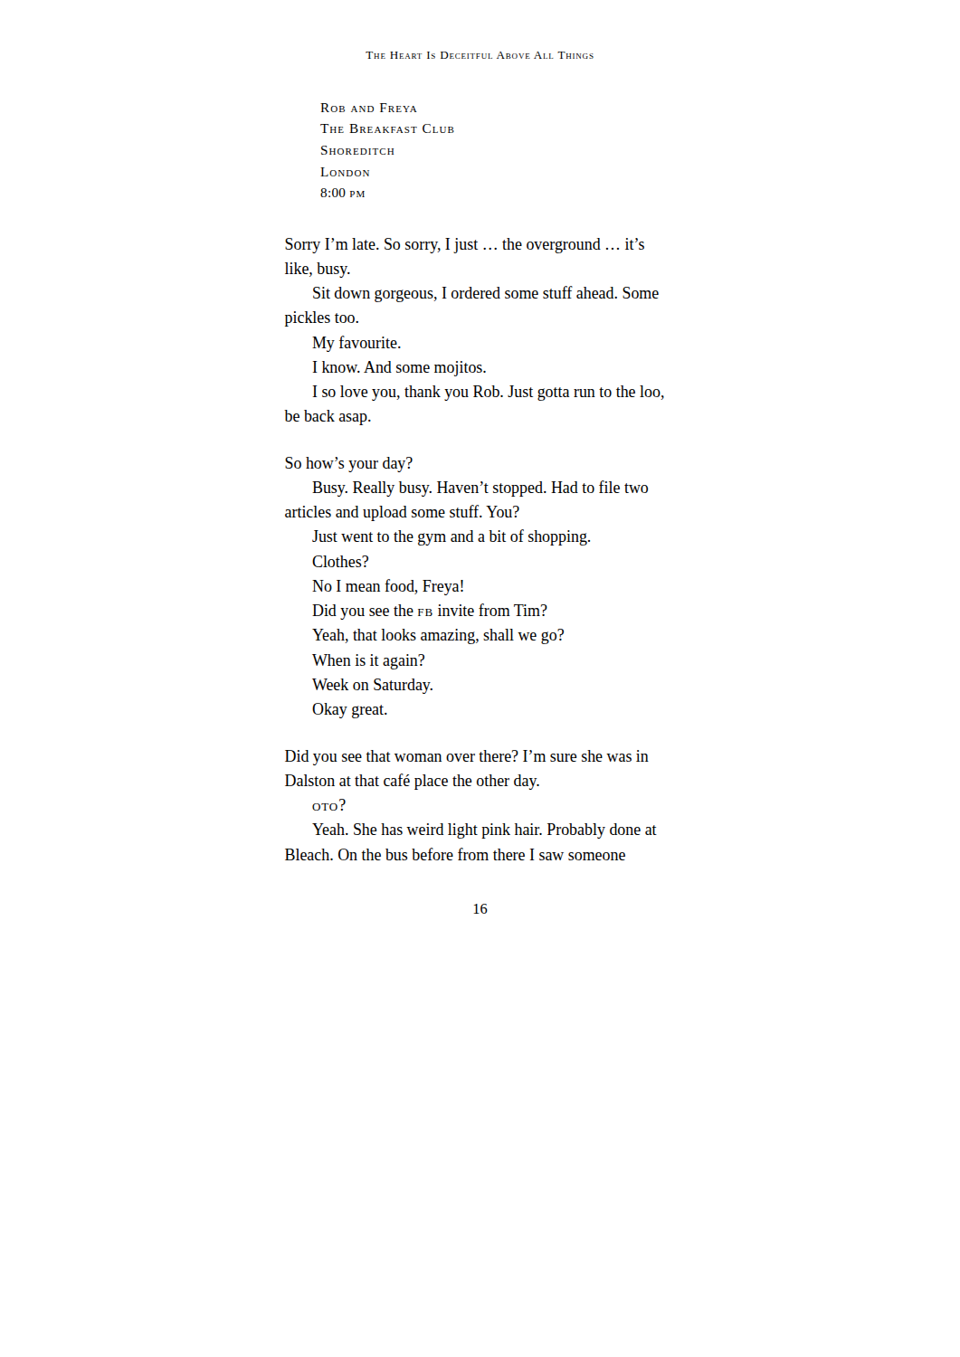The Heart Is Deceitful Above All Things
Rob and Freya
The Breakfast Club
Shoreditch
London
8:00 pm
Sorry I’m late. So sorry, I just … the overground … it’s like, busy.
Sit down gorgeous, I ordered some stuff ahead. Some pickles too.
My favourite.
I know. And some mojitos.
I so love you, thank you Rob. Just gotta run to the loo, be back asap.
So how’s your day?
Busy. Really busy. Haven’t stopped. Had to file two articles and upload some stuff. You?
Just went to the gym and a bit of shopping.
Clothes?
No I mean food, Freya!
Did you see the fb invite from Tim?
Yeah, that looks amazing, shall we go?
When is it again?
Week on Saturday.
Okay great.
Did you see that woman over there? I’m sure she was in Dalston at that café place the other day.
oto?
Yeah. She has weird light pink hair. Probably done at Bleach. On the bus before from there I saw someone
16